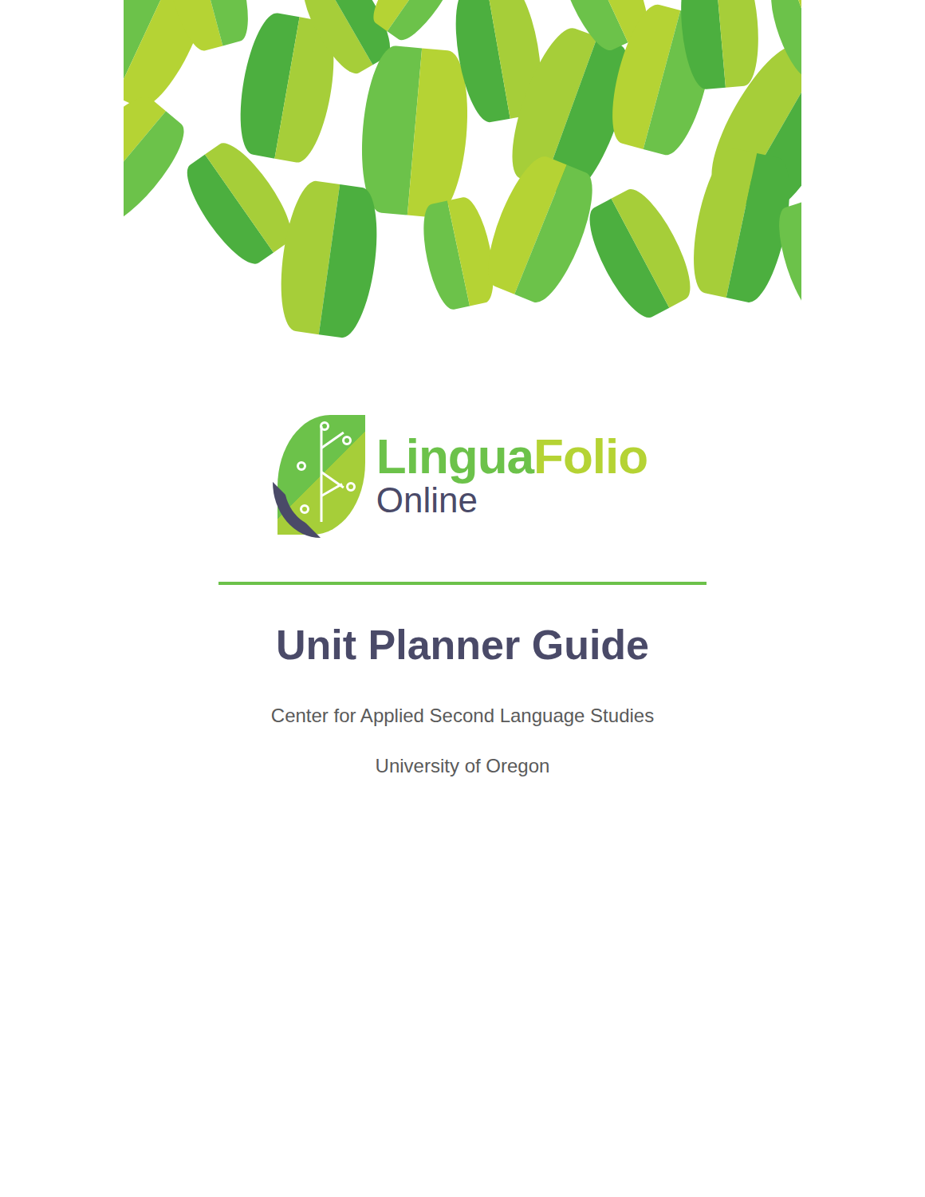Lingua Folio
Online
Unit Planner Guide
Center for Applied Second Language Studies
University of Oregon